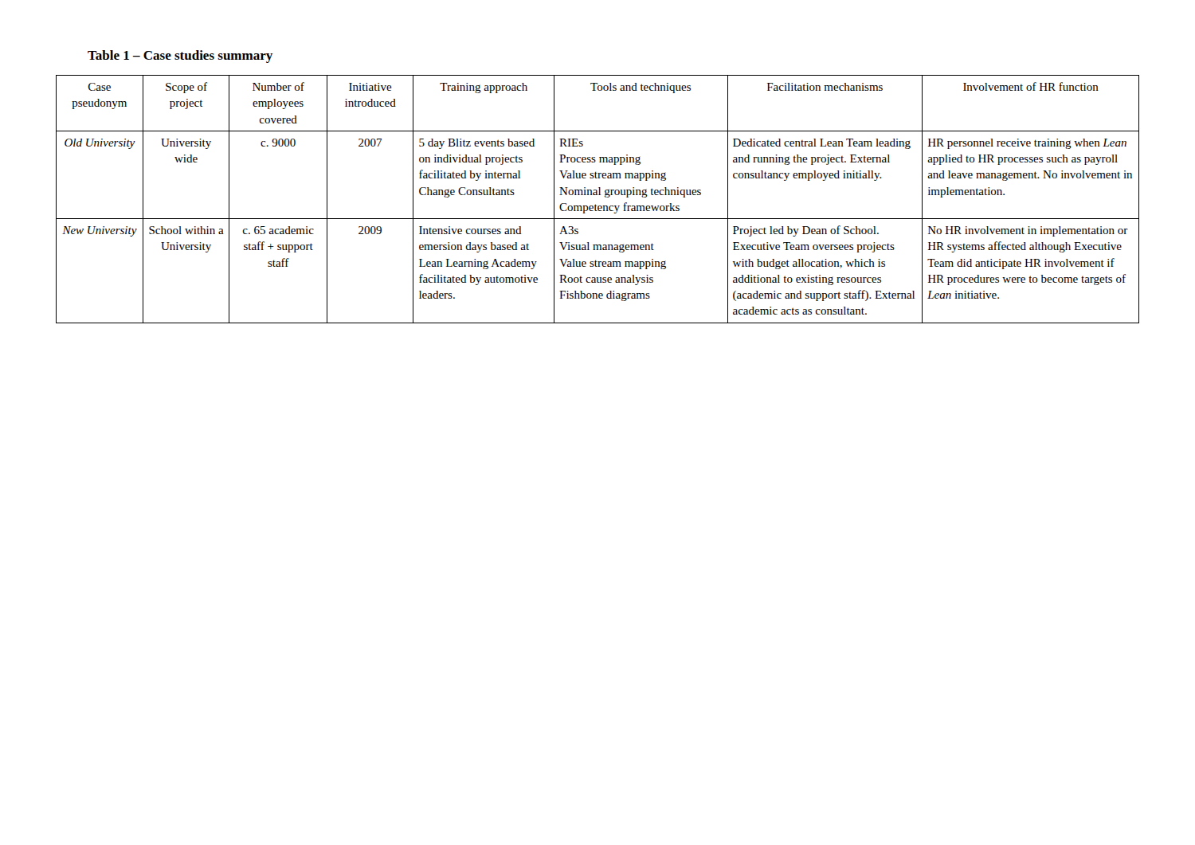Table 1 – Case studies summary
| Case pseudonym | Scope of project | Number of employees covered | Initiative introduced | Training approach | Tools and techniques | Facilitation mechanisms | Involvement of HR function |
| --- | --- | --- | --- | --- | --- | --- | --- |
| Old University | University wide | c. 9000 | 2007 | 5 day Blitz events based on individual projects facilitated by internal Change Consultants | RIEs Process mapping Value stream mapping Nominal grouping techniques Competency frameworks | Dedicated central Lean Team leading and running the project. External consultancy employed initially. | HR personnel receive training when Lean applied to HR processes such as payroll and leave management. No involvement in implementation. |
| New University | School within a University | c. 65 academic staff + support staff | 2009 | Intensive courses and emersion days based at Lean Learning Academy facilitated by automotive leaders. | A3s Visual management Value stream mapping Root cause analysis Fishbone diagrams | Project led by Dean of School. Executive Team oversees projects with budget allocation, which is additional to existing resources (academic and support staff). External academic acts as consultant. | No HR involvement in implementation or HR systems affected although Executive Team did anticipate HR involvement if HR procedures were to become targets of Lean initiative. |